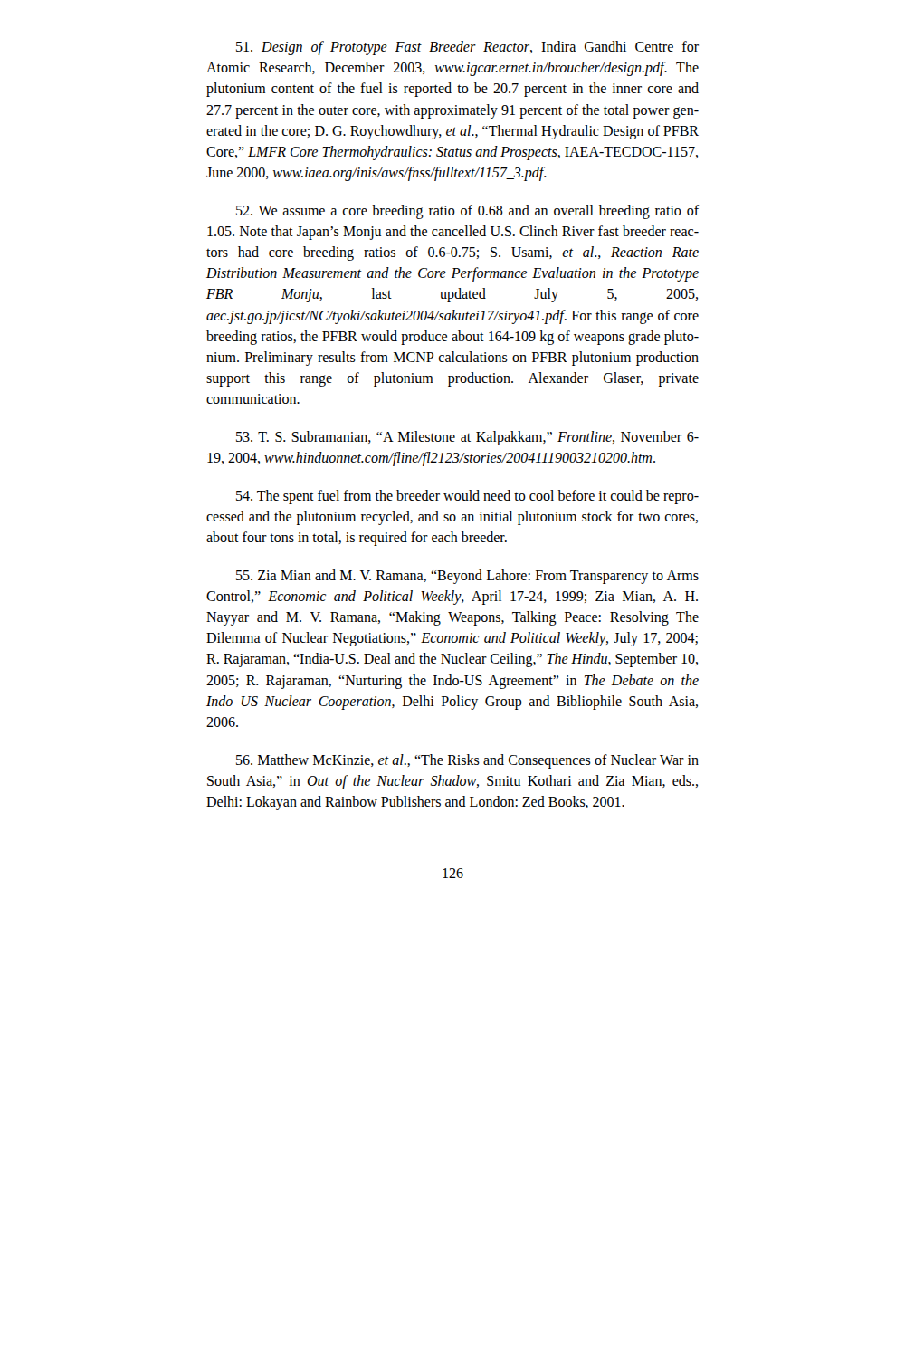Design of Prototype Fast Breeder Reactor, Indira Gandhi Centre for Atomic Research, December 2003, www.igcar.ernet.in/broucher/design.pdf. The plutonium content of the fuel is reported to be 20.7 percent in the inner core and 27.7 percent in the outer core, with approximately 91 percent of the total power generated in the core; D. G. Roychowdhury, et al., “Thermal Hydraulic Design of PFBR Core,” LMFR Core Thermohydraulics: Status and Prospects, IAEA-TECDOC-1157, June 2000, www.iaea.org/inis/aws/fnss/fulltext/1157_3.pdf.
We assume a core breeding ratio of 0.68 and an overall breeding ratio of 1.05. Note that Japan’s Monju and the cancelled U.S. Clinch River fast breeder reactors had core breeding ratios of 0.6-0.75; S. Usami, et al., Reaction Rate Distribution Measurement and the Core Performance Evaluation in the Prototype FBR Monju, last updated July 5, 2005, aec.jst.go.jp/jicst/NC/tyoki/sakutei2004/sakutei17/siryo41.pdf. For this range of core breeding ratios, the PFBR would produce about 164-109 kg of weapons grade plutonium. Preliminary results from MCNP calculations on PFBR plutonium production support this range of plutonium production. Alexander Glaser, private communication.
T. S. Subramanian, “A Milestone at Kalpakkam,” Frontline, November 6-19, 2004, www.hinduonnet.com/fline/fl2123/stories/20041119003210200.htm.
The spent fuel from the breeder would need to cool before it could be reprocessed and the plutonium recycled, and so an initial plutonium stock for two cores, about four tons in total, is required for each breeder.
Zia Mian and M. V. Ramana, “Beyond Lahore: From Transparency to Arms Control,” Economic and Political Weekly, April 17-24, 1999; Zia Mian, A. H. Nayyar and M. V. Ramana, “Making Weapons, Talking Peace: Resolving The Dilemma of Nuclear Negotiations,” Economic and Political Weekly, July 17, 2004; R. Rajaraman, “India-U.S. Deal and the Nuclear Ceiling,” The Hindu, September 10, 2005; R. Rajaraman, “Nurturing the Indo-US Agreement” in The Debate on the Indo–US Nuclear Cooperation, Delhi Policy Group and Bibliophile South Asia, 2006.
Matthew McKinzie, et al., “The Risks and Consequences of Nuclear War in South Asia,” in Out of the Nuclear Shadow, Smitu Kothari and Zia Mian, eds., Delhi: Lokayan and Rainbow Publishers and London: Zed Books, 2001.
126